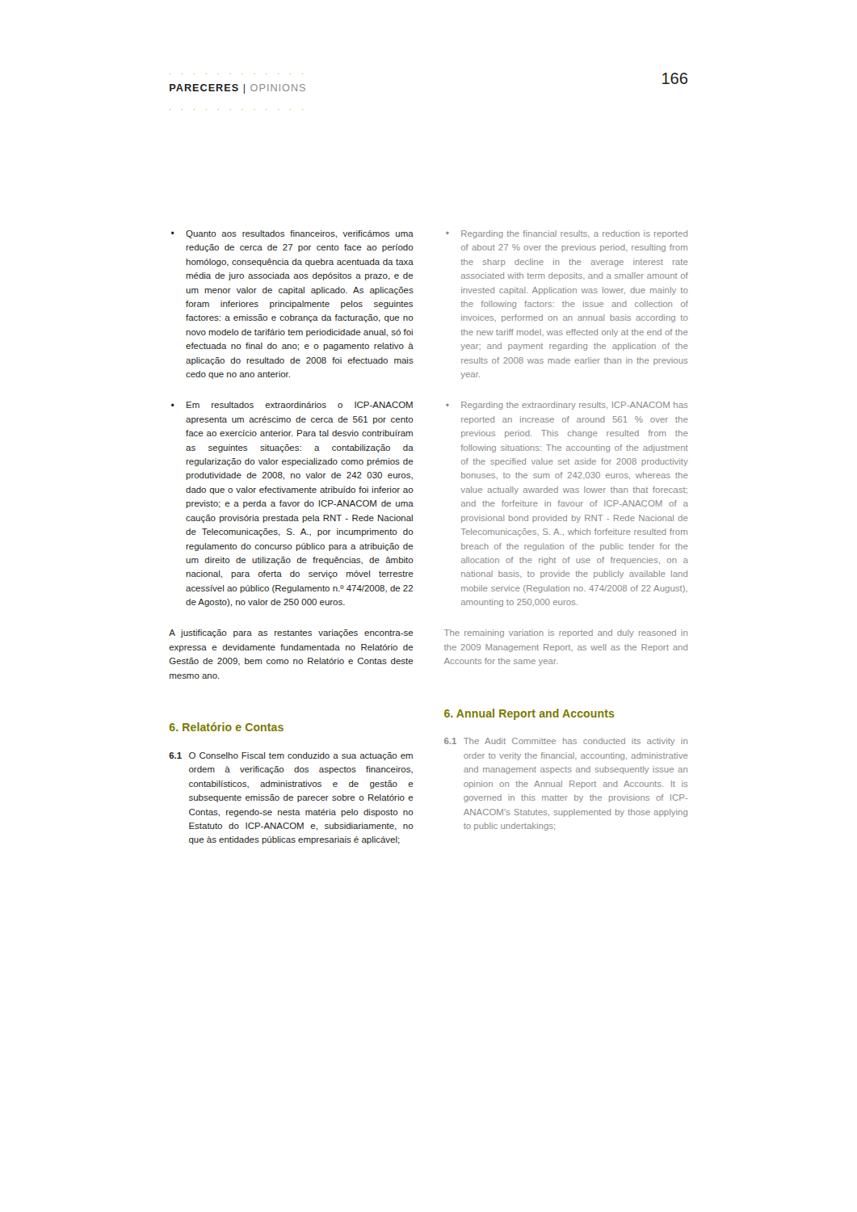. . . . . . . . . . . .
PARECERES | OPINIONS
. . . . . . . . . . . .
166
Quanto aos resultados financeiros, verificámos uma redução de cerca de 27 por cento face ao período homólogo, consequência da quebra acentuada da taxa média de juro associada aos depósitos a prazo, e de um menor valor de capital aplicado. As aplicações foram inferiores principalmente pelos seguintes factores: a emissão e cobrança da facturação, que no novo modelo de tarifário tem periodicidade anual, só foi efectuada no final do ano; e o pagamento relativo à aplicação do resultado de 2008 foi efectuado mais cedo que no ano anterior.
Em resultados extraordinários o ICP-ANACOM apresenta um acréscimo de cerca de 561 por cento face ao exercício anterior. Para tal desvio contribuíram as seguintes situações: a contabilização da regularização do valor especializado como prémios de produtividade de 2008, no valor de 242 030 euros, dado que o valor efectivamente atribuído foi inferior ao previsto; e a perda a favor do ICP-ANACOM de uma caução provisória prestada pela RNT - Rede Nacional de Telecomunicações, S. A., por incumprimento do regulamento do concurso público para a atribuição de um direito de utilização de frequências, de âmbito nacional, para oferta do serviço móvel terrestre acessível ao público (Regulamento n.º 474/2008, de 22 de Agosto), no valor de 250 000 euros.
A justificação para as restantes variações encontra-se expressa e devidamente fundamentada no Relatório de Gestão de 2009, bem como no Relatório e Contas deste mesmo ano.
6. Relatório e Contas
6.1
O Conselho Fiscal tem conduzido a sua actuação em ordem à verificação dos aspectos financeiros, contabilísticos, administrativos e de gestão e subsequente emissão de parecer sobre o Relatório e Contas, regendo-se nesta matéria pelo disposto no Estatuto do ICP-ANACOM e, subsidiariamente, no que às entidades públicas empresariais é aplicável;
Regarding the financial results, a reduction is reported of about 27 % over the previous period, resulting from the sharp decline in the average interest rate associated with term deposits, and a smaller amount of invested capital. Application was lower, due mainly to the following factors: the issue and collection of invoices, performed on an annual basis according to the new tariff model, was effected only at the end of the year; and payment regarding the application of the results of 2008 was made earlier than in the previous year.
Regarding the extraordinary results, ICP-ANACOM has reported an increase of around 561 % over the previous period. This change resulted from the following situations: The accounting of the adjustment of the specified value set aside for 2008 productivity bonuses, to the sum of 242,030 euros, whereas the value actually awarded was lower than that forecast; and the forfeiture in favour of ICP-ANACOM of a provisional bond provided by RNT - Rede Nacional de Telecomunicações, S. A., which forfeiture resulted from breach of the regulation of the public tender for the allocation of the right of use of frequencies, on a national basis, to provide the publicly available land mobile service (Regulation no. 474/2008 of 22 August), amounting to 250,000 euros.
The remaining variation is reported and duly reasoned in the 2009 Management Report, as well as the Report and Accounts for the same year.
6. Annual Report and Accounts
6.1
The Audit Committee has conducted its activity in order to verity the financial, accounting, administrative and management aspects and subsequently issue an opinion on the Annual Report and Accounts. It is governed in this matter by the provisions of ICP-ANACOM's Statutes, supplemented by those applying to public undertakings;